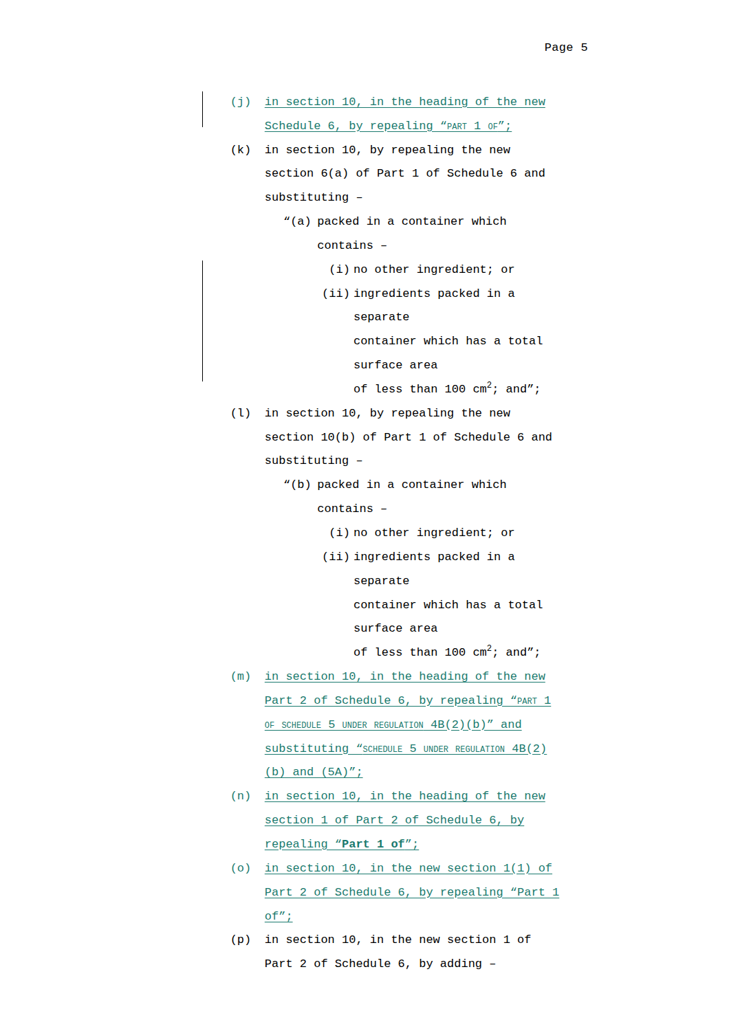Page 5
(j) in section 10, in the heading of the new Schedule 6, by repealing “Part 1 of”;
(k) in section 10, by repealing the new section 6(a) of Part 1 of Schedule 6 and substituting –
“(a) packed in a container which contains –
(i) no other ingredient; or
(ii) ingredients packed in a separate
container which has a total surface area
of less than 100 cm2; and”;
(l) in section 10, by repealing the new section 10(b) of Part 1 of Schedule 6 and substituting –
“(b) packed in a container which contains –
(i) no other ingredient; or
(ii) ingredients packed in a separate
container which has a total surface area
of less than 100 cm2; and”;
(m) in section 10, in the heading of the new Part 2 of Schedule 6, by repealing “Part 1 of Schedule 5 under Regulation 4B(2)(b)” and substituting “Schedule 5 under Regulation 4B(2)(b) and (5A)”;
(n) in section 10, in the heading of the new section 1 of Part 2 of Schedule 6, by repealing “Part 1 of”;
(o) in section 10, in the new section 1(1) of Part 2 of Schedule 6, by repealing “Part 1 of”;
(p) in section 10, in the new section 1 of Part 2 of Schedule 6, by adding –